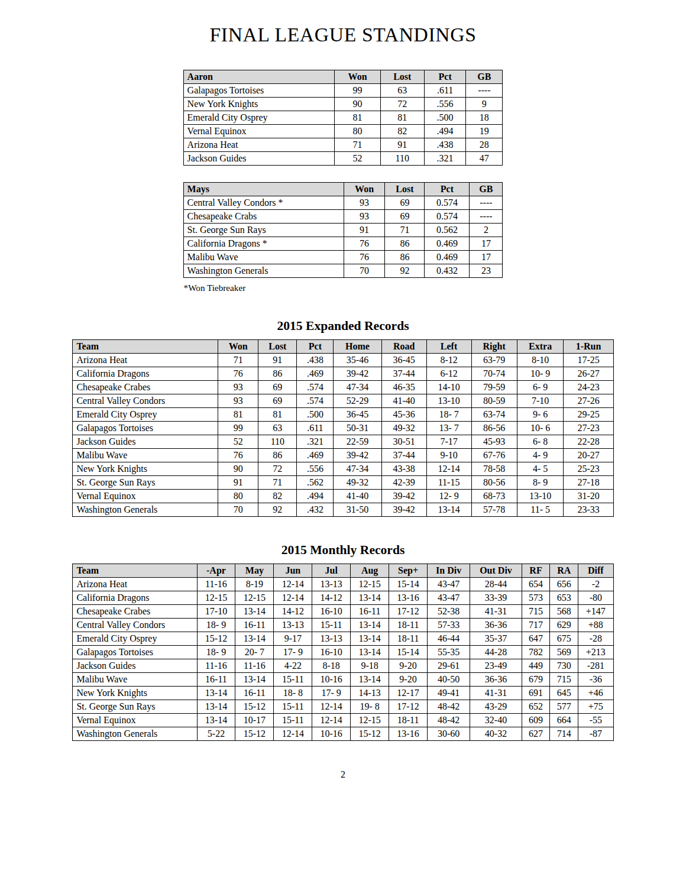FINAL LEAGUE STANDINGS
| Aaron | Won | Lost | Pct | GB |
| --- | --- | --- | --- | --- |
| Galapagos Tortoises | 99 | 63 | .611 | ---- |
| New York Knights | 90 | 72 | .556 | 9 |
| Emerald City Osprey | 81 | 81 | .500 | 18 |
| Vernal Equinox | 80 | 82 | .494 | 19 |
| Arizona Heat | 71 | 91 | .438 | 28 |
| Jackson Guides | 52 | 110 | .321 | 47 |
| Mays | Won | Lost | Pct | GB |
| --- | --- | --- | --- | --- |
| Central Valley Condors * | 93 | 69 | 0.574 | ---- |
| Chesapeake Crabs | 93 | 69 | 0.574 | ---- |
| St. George Sun Rays | 91 | 71 | 0.562 | 2 |
| California Dragons * | 76 | 86 | 0.469 | 17 |
| Malibu Wave | 76 | 86 | 0.469 | 17 |
| Washington Generals | 70 | 92 | 0.432 | 23 |
*Won Tiebreaker
2015 Expanded Records
| Team | Won | Lost | Pct | Home | Road | Left | Right | Extra | 1-Run |
| --- | --- | --- | --- | --- | --- | --- | --- | --- | --- |
| Arizona Heat | 71 | 91 | .438 | 35-46 | 36-45 | 8-12 | 63-79 | 8-10 | 17-25 |
| California Dragons | 76 | 86 | .469 | 39-42 | 37-44 | 6-12 | 70-74 | 10- 9 | 26-27 |
| Chesapeake Crabes | 93 | 69 | .574 | 47-34 | 46-35 | 14-10 | 79-59 | 6- 9 | 24-23 |
| Central Valley Condors | 93 | 69 | .574 | 52-29 | 41-40 | 13-10 | 80-59 | 7-10 | 27-26 |
| Emerald City Osprey | 81 | 81 | .500 | 36-45 | 45-36 | 18- 7 | 63-74 | 9- 6 | 29-25 |
| Galapagos Tortoises | 99 | 63 | .611 | 50-31 | 49-32 | 13- 7 | 86-56 | 10- 6 | 27-23 |
| Jackson Guides | 52 | 110 | .321 | 22-59 | 30-51 | 7-17 | 45-93 | 6- 8 | 22-28 |
| Malibu Wave | 76 | 86 | .469 | 39-42 | 37-44 | 9-10 | 67-76 | 4- 9 | 20-27 |
| New York Knights | 90 | 72 | .556 | 47-34 | 43-38 | 12-14 | 78-58 | 4- 5 | 25-23 |
| St. George Sun Rays | 91 | 71 | .562 | 49-32 | 42-39 | 11-15 | 80-56 | 8- 9 | 27-18 |
| Vernal Equinox | 80 | 82 | .494 | 41-40 | 39-42 | 12- 9 | 68-73 | 13-10 | 31-20 |
| Washington Generals | 70 | 92 | .432 | 31-50 | 39-42 | 13-14 | 57-78 | 11- 5 | 23-33 |
2015 Monthly Records
| Team | -Apr | May | Jun | Jul | Aug | Sep+ | In Div | Out Div | RF | RA | Diff |
| --- | --- | --- | --- | --- | --- | --- | --- | --- | --- | --- | --- |
| Arizona Heat | 11-16 | 8-19 | 12-14 | 13-13 | 12-15 | 15-14 | 43-47 | 28-44 | 654 | 656 | -2 |
| California Dragons | 12-15 | 12-15 | 12-14 | 14-12 | 13-14 | 13-16 | 43-47 | 33-39 | 573 | 653 | -80 |
| Chesapeake Crabes | 17-10 | 13-14 | 14-12 | 16-10 | 16-11 | 17-12 | 52-38 | 41-31 | 715 | 568 | +147 |
| Central Valley Condors | 18- 9 | 16-11 | 13-13 | 15-11 | 13-14 | 18-11 | 57-33 | 36-36 | 717 | 629 | +88 |
| Emerald City Osprey | 15-12 | 13-14 | 9-17 | 13-13 | 13-14 | 18-11 | 46-44 | 35-37 | 647 | 675 | -28 |
| Galapagos Tortoises | 18- 9 | 20- 7 | 17- 9 | 16-10 | 13-14 | 15-14 | 55-35 | 44-28 | 782 | 569 | +213 |
| Jackson Guides | 11-16 | 11-16 | 4-22 | 8-18 | 9-18 | 9-20 | 29-61 | 23-49 | 449 | 730 | -281 |
| Malibu Wave | 16-11 | 13-14 | 15-11 | 10-16 | 13-14 | 9-20 | 40-50 | 36-36 | 679 | 715 | -36 |
| New York Knights | 13-14 | 16-11 | 18- 8 | 17- 9 | 14-13 | 12-17 | 49-41 | 41-31 | 691 | 645 | +46 |
| St. George Sun Rays | 13-14 | 15-12 | 15-11 | 12-14 | 19- 8 | 17-12 | 48-42 | 43-29 | 652 | 577 | +75 |
| Vernal Equinox | 13-14 | 10-17 | 15-11 | 12-14 | 12-15 | 18-11 | 48-42 | 32-40 | 609 | 664 | -55 |
| Washington Generals | 5-22 | 15-12 | 12-14 | 10-16 | 15-12 | 13-16 | 30-60 | 40-32 | 627 | 714 | -87 |
2